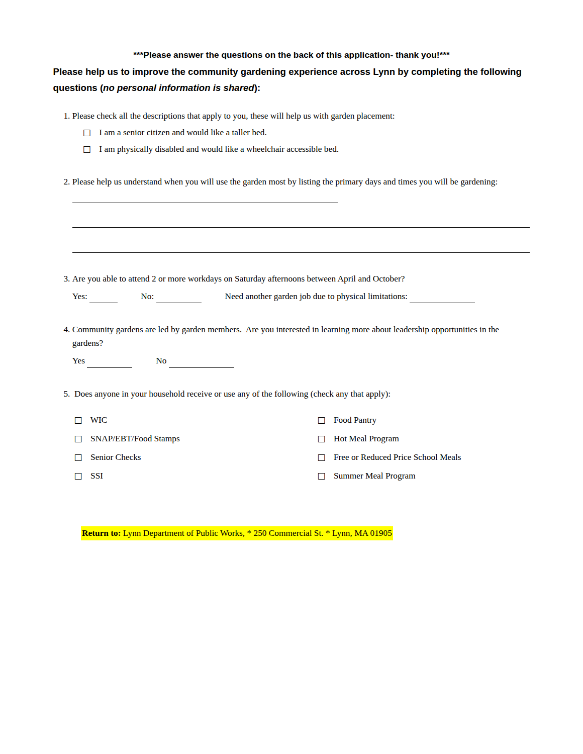***Please answer the questions on the back of this application- thank you!***
Please help us to improve the community gardening experience across Lynn by completing the following questions (no personal information is shared):
Please check all the descriptions that apply to you, these will help us with garden placement:
□ I am a senior citizen and would like a taller bed.
□ I am physically disabled and would like a wheelchair accessible bed.
Please help us understand when you will use the garden most by listing the primary days and times you will be gardening:
Are you able to attend 2 or more workdays on Saturday afternoons between April and October?
Yes: No: Need another garden job due to physical limitations:
Community gardens are led by garden members. Are you interested in learning more about leadership opportunities in the gardens?
Yes No
Does anyone in your household receive or use any of the following (check any that apply):
□ WIC
□ SNAP/EBT/Food Stamps
□ Senior Checks
□ SSI
□ Food Pantry
□ Hot Meal Program
□ Free or Reduced Price School Meals
□ Summer Meal Program
Return to: Lynn Department of Public Works, * 250 Commercial St. * Lynn, MA 01905